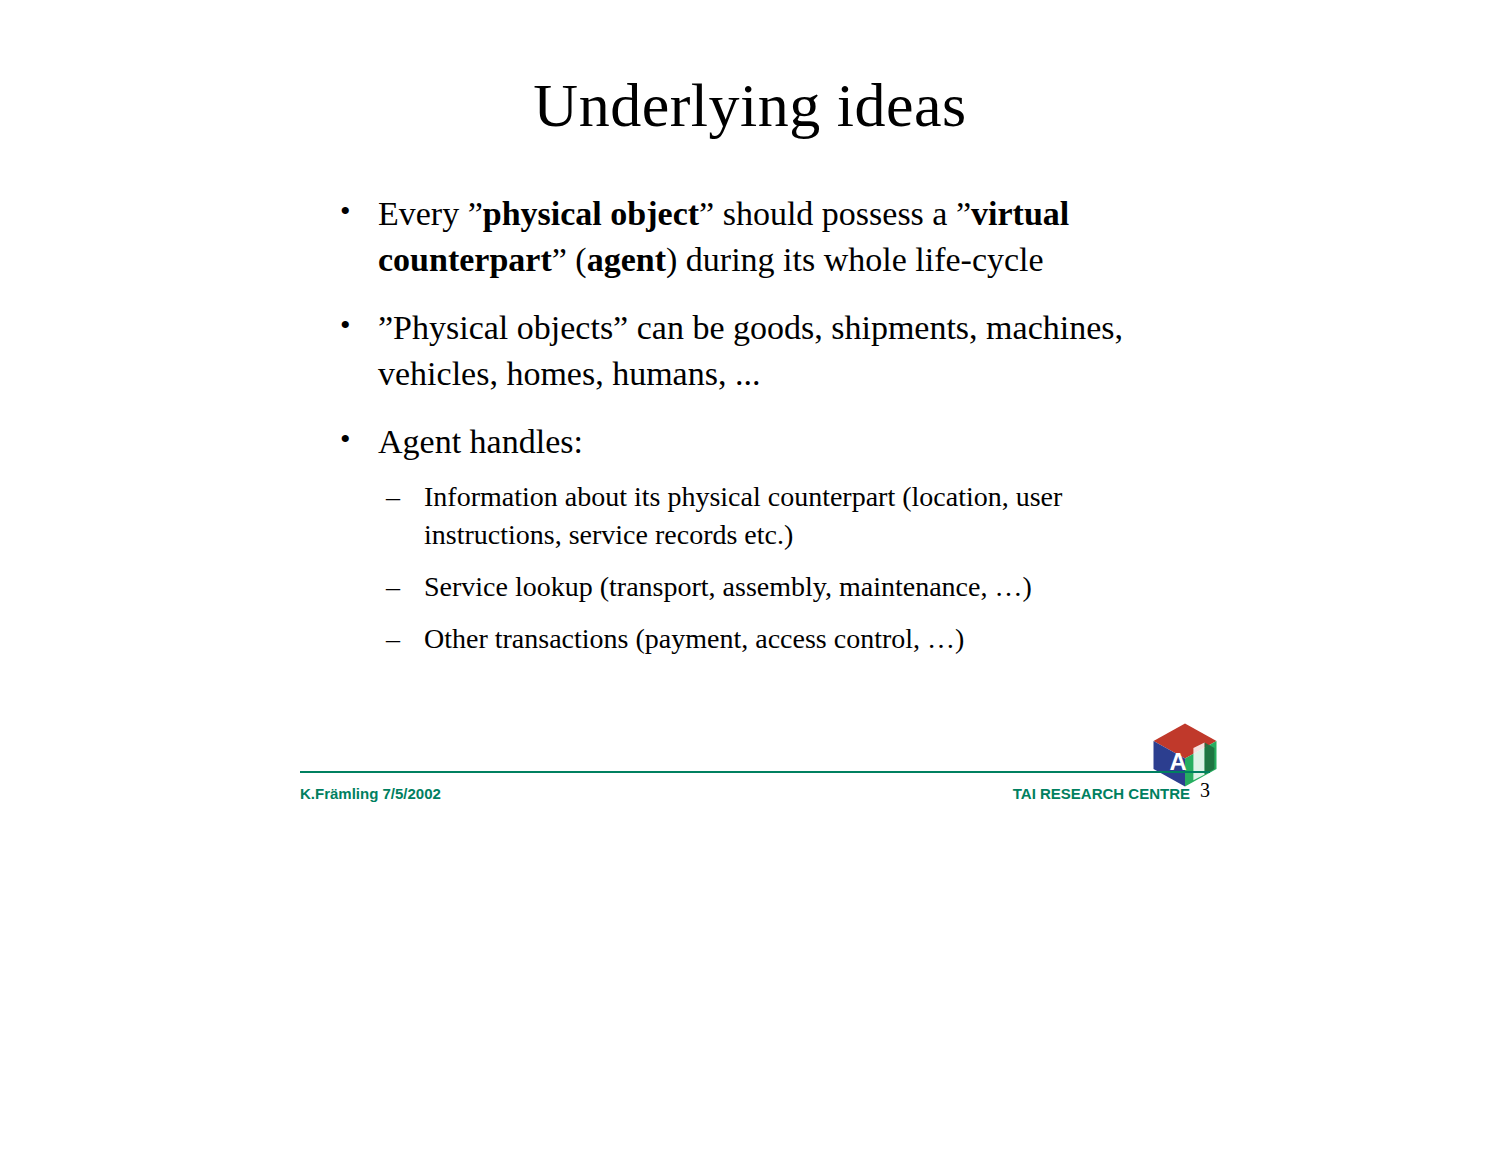Underlying ideas
Every ”physical object” should possess a ”virtual counterpart” (agent) during its whole life-cycle
”Physical objects” can be goods, shipments, machines, vehicles, homes, humans, ...
Agent handles:
Information about its physical counterpart (location, user instructions, service records etc.)
Service lookup (transport, assembly, maintenance, …)
Other transactions (payment, access control, …)
A
K.Främling 7/5/2002
TAI RESEARCH CENTRE 3